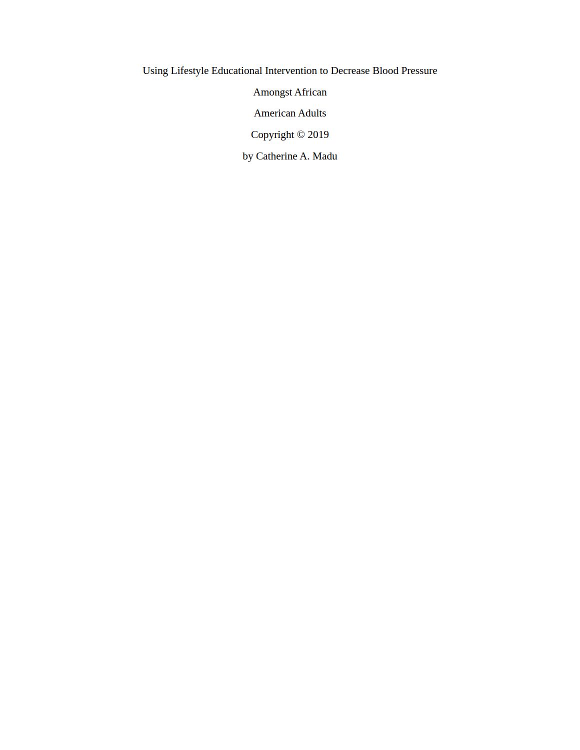Using Lifestyle Educational Intervention to Decrease Blood Pressure Amongst African
American Adults
Copyright © 2019
by Catherine A. Madu